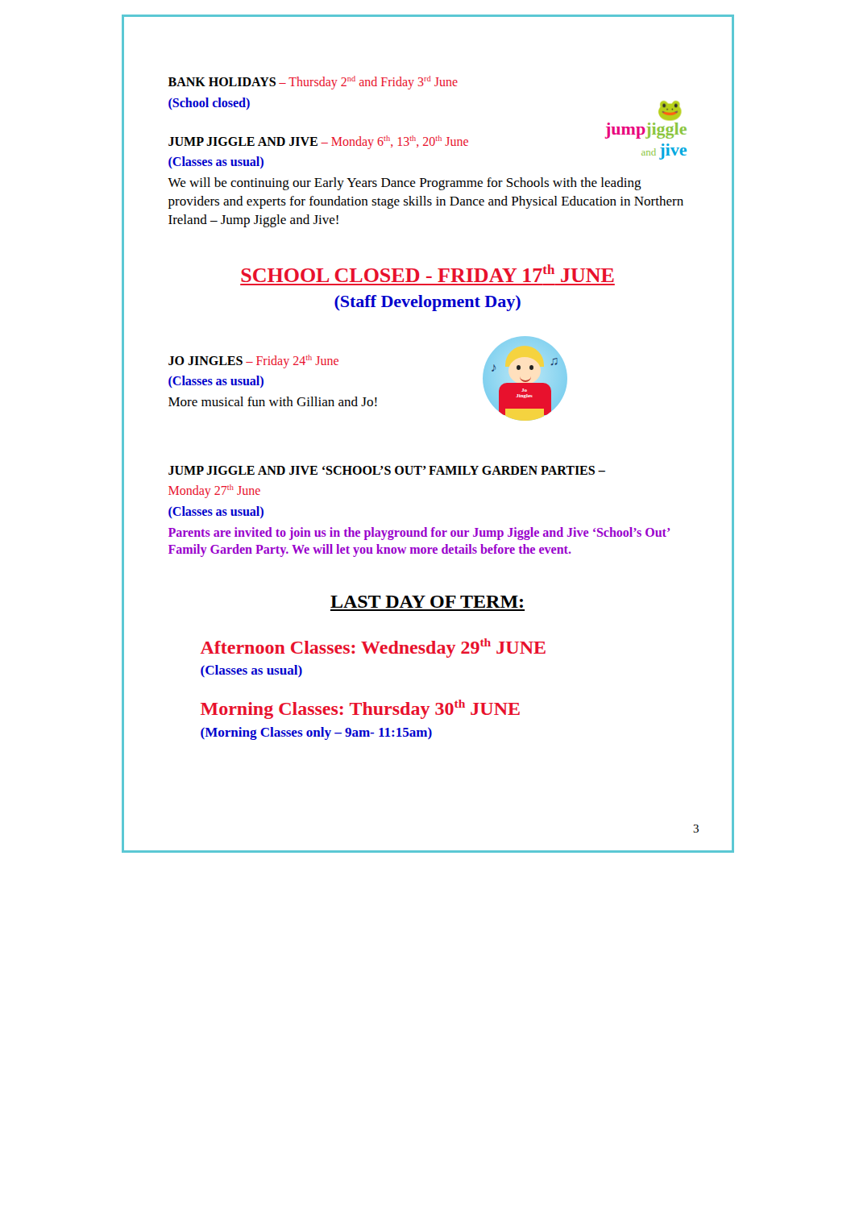BANK HOLIDAYS – Thursday 2nd and Friday 3rd June
(School closed)
🐸 jump jiggle
and jive
JUMP JIGGLE AND JIVE – Monday 6th, 13th, 20th June
(Classes as usual)
We will be continuing our Early Years Dance Programme for Schools with the leading providers and experts for foundation stage skills in Dance and Physical Education in Northern Ireland – Jump Jiggle and Jive!
SCHOOL CLOSED - FRIDAY 17th JUNE
(Staff Development Day)
♪ ♫
Jo
Jingles
JO JINGLES – Friday 24th June
(Classes as usual)
More musical fun with Gillian and Jo!
JUMP JIGGLE AND JIVE ‘SCHOOL’S OUT’ FAMILY GARDEN PARTIES –
Monday 27th June
(Classes as usual)
Parents are invited to join us in the playground for our Jump Jiggle and Jive ‘School’s Out’ Family Garden Party. We will let you know more details before the event.
LAST DAY OF TERM:
Afternoon Classes: Wednesday 29th JUNE
(Classes as usual)
Morning Classes: Thursday 30th JUNE
(Morning Classes only – 9am- 11:15am)
3